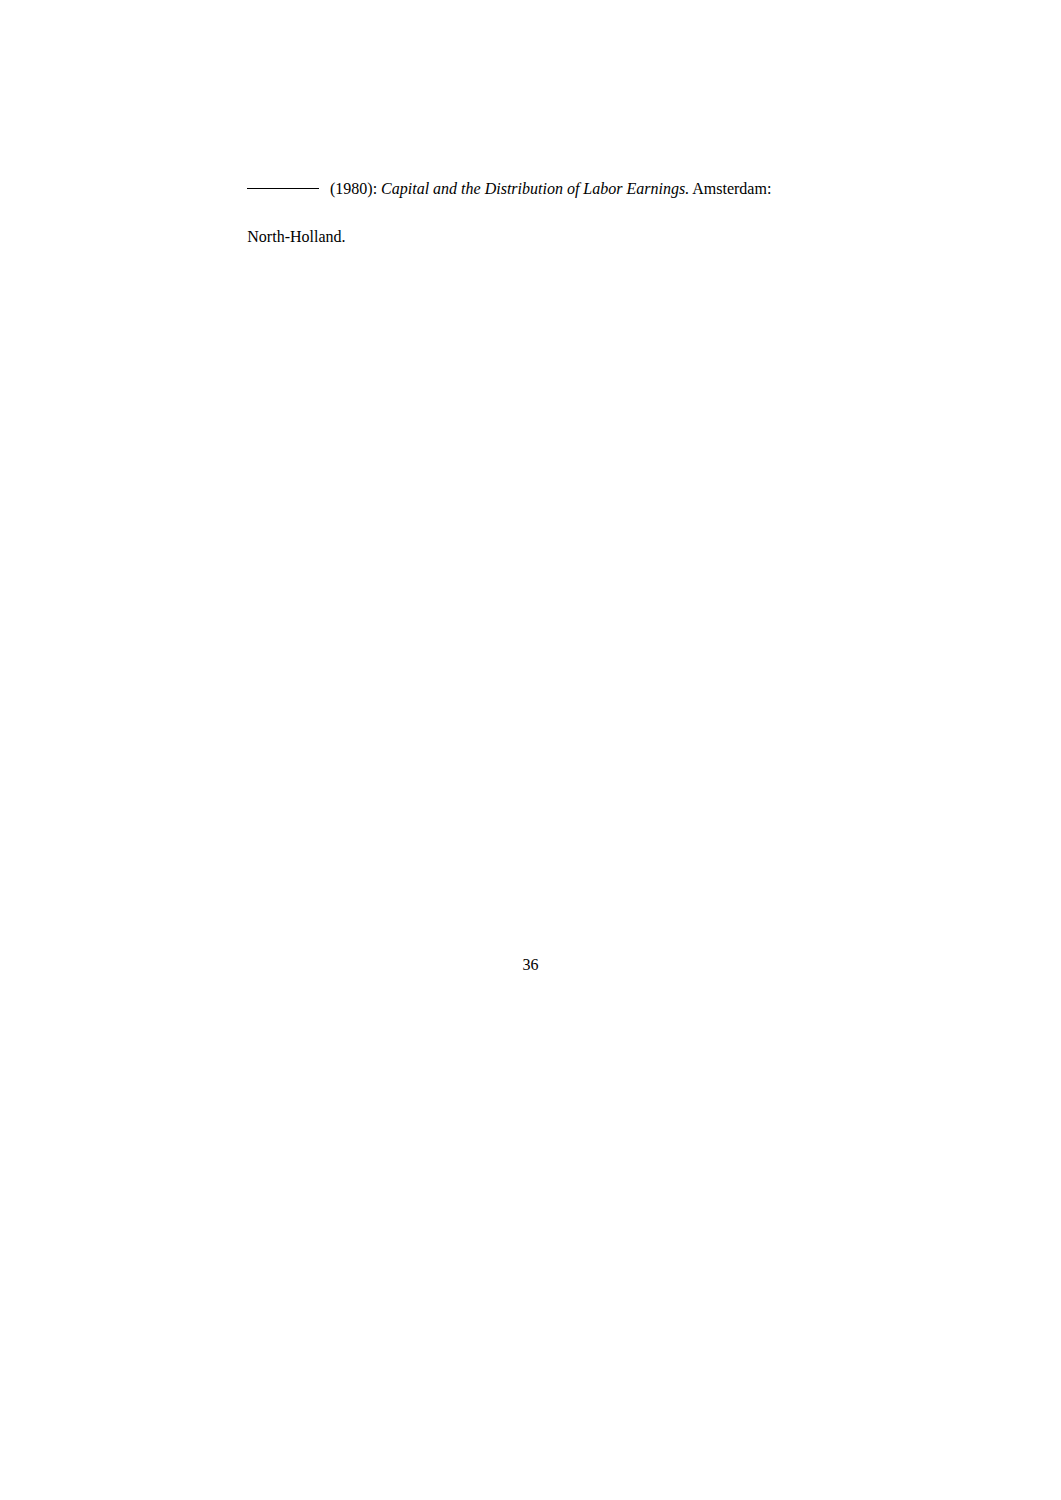(1980): Capital and the Distribution of Labor Earnings. Amsterdam: North-Holland.
36